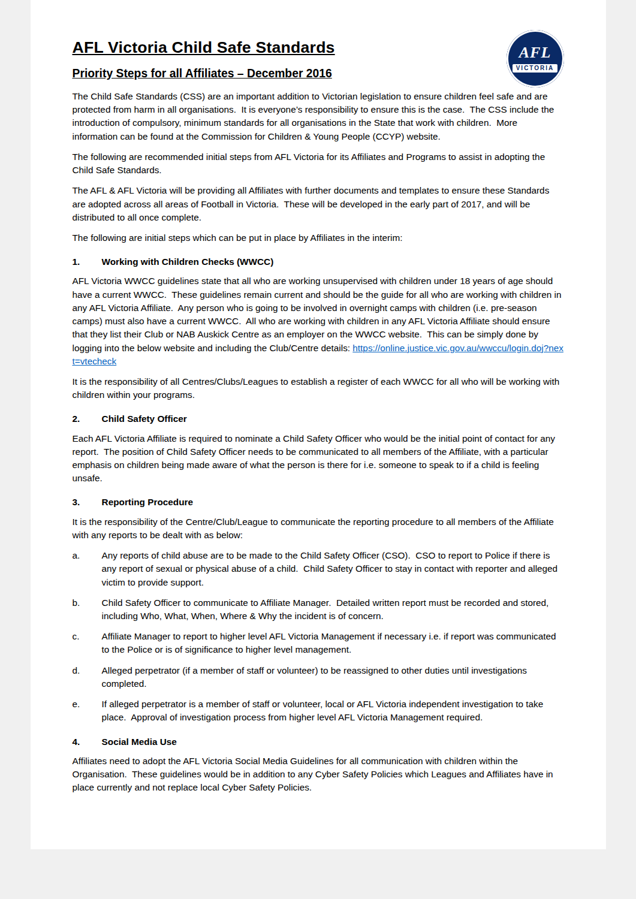AFL VICTORIA
AFL Victoria Child Safe Standards
Priority Steps for all Affiliates – December 2016
The Child Safe Standards (CSS) are an important addition to Victorian legislation to ensure children feel safe and are protected from harm in all organisations. It is everyone’s responsibility to ensure this is the case. The CSS include the introduction of compulsory, minimum standards for all organisations in the State that work with children. More information can be found at the Commission for Children & Young People (CCYP) website.
The following are recommended initial steps from AFL Victoria for its Affiliates and Programs to assist in adopting the Child Safe Standards.
The AFL & AFL Victoria will be providing all Affiliates with further documents and templates to ensure these Standards are adopted across all areas of Football in Victoria. These will be developed in the early part of 2017, and will be distributed to all once complete.
The following are initial steps which can be put in place by Affiliates in the interim:
1. Working with Children Checks (WWCC)
AFL Victoria WWCC guidelines state that all who are working unsupervised with children under 18 years of age should have a current WWCC. These guidelines remain current and should be the guide for all who are working with children in any AFL Victoria Affiliate. Any person who is going to be involved in overnight camps with children (i.e. pre-season camps) must also have a current WWCC. All who are working with children in any AFL Victoria Affiliate should ensure that they list their Club or NAB Auskick Centre as an employer on the WWCC website. This can be simply done by logging into the below website and including the Club/Centre details: https://online.justice.vic.gov.au/wwccu/login.doj?next=vtecheck
It is the responsibility of all Centres/Clubs/Leagues to establish a register of each WWCC for all who will be working with children within your programs.
2. Child Safety Officer
Each AFL Victoria Affiliate is required to nominate a Child Safety Officer who would be the initial point of contact for any report. The position of Child Safety Officer needs to be communicated to all members of the Affiliate, with a particular emphasis on children being made aware of what the person is there for i.e. someone to speak to if a child is feeling unsafe.
3. Reporting Procedure
It is the responsibility of the Centre/Club/League to communicate the reporting procedure to all members of the Affiliate with any reports to be dealt with as below:
a. Any reports of child abuse are to be made to the Child Safety Officer (CSO). CSO to report to Police if there is any report of sexual or physical abuse of a child. Child Safety Officer to stay in contact with reporter and alleged victim to provide support.
b. Child Safety Officer to communicate to Affiliate Manager. Detailed written report must be recorded and stored, including Who, What, When, Where & Why the incident is of concern.
c. Affiliate Manager to report to higher level AFL Victoria Management if necessary i.e. if report was communicated to the Police or is of significance to higher level management.
d. Alleged perpetrator (if a member of staff or volunteer) to be reassigned to other duties until investigations completed.
e. If alleged perpetrator is a member of staff or volunteer, local or AFL Victoria independent investigation to take place. Approval of investigation process from higher level AFL Victoria Management required.
4. Social Media Use
Affiliates need to adopt the AFL Victoria Social Media Guidelines for all communication with children within the Organisation. These guidelines would be in addition to any Cyber Safety Policies which Leagues and Affiliates have in place currently and not replace local Cyber Safety Policies.